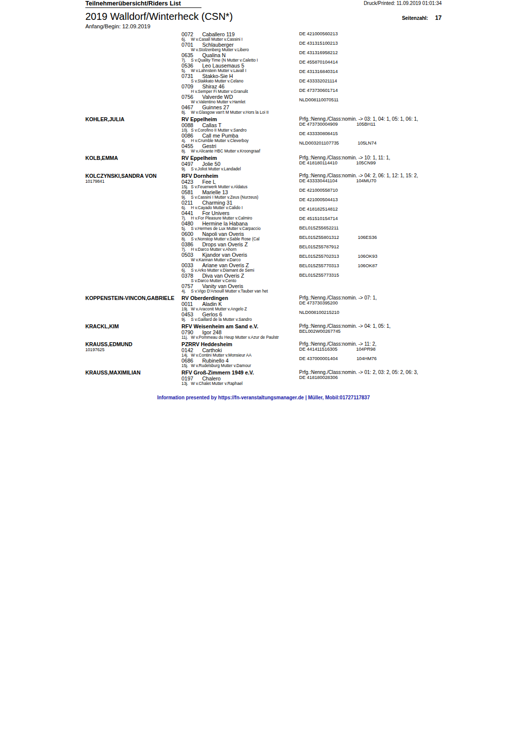Teilnehmerübersicht/Riders List
Druck/Printed: 11.09.2019 01:01:34
2019 Walldorf/Winterheck (CSN*)
Seitenzahl:17
Anfang/Begin: 12.09.2019
| | 0072 Caballero 119 6j. W v.Casall Mutter v.Cassini I 0701 Schlauberger W v.Stolzenberg Mutter v.Libero 0635 Qualina N 7j. S v.Quality Time (N Mutter v.Caletto I 0536 Leo Lausemaus 5 5j. W v.Lahnstein Mutter v.Lavall I 0731 Stakko-Sie H S v.Stakkato Mutter v.Celano 0709 Shiraz 46 H v.Semper Fi Mutter v.Granulit 0756 Valverde WD W v.Valentino Mutter v.Hamlet 0467 Guinnes 27 8j. W v.Glasgow van't M Mutter v.Hors la Loi II | DE 421000560213 DE 431315100213 DE 431316958212 DE 455870104414 DE 431316840314 DE 433332021114 DE 473730601714 NLD008110070511 |
| KOHLER,JULIA | RV Eppelheim 0088 Callas T 10j. S v.Corofino II Mutter v.Sandro 0086 Call me Pumba 4j. H v.Crumble Mutter v.Cleverboy 0455 Gestri 8j. W v.Alicante HBC Mutter v.Kroongraaf | Prfg.:Nenng./Class:nomin. -> 03: 1, 04: 1, 05: 1, 06: 1, DE 473730004909 105BH11 DE 433330808415 NLD003201107735 105LN74 |
| KOLB,EMMA | RV Eppelheim 0497 Jolie 50 9j. S v.Joliot Mutter v.Landadel | Prfg.:Nenng./Class:nomin. -> 10: 1, 11: 1, DE 418180114410 105CN99 |
| KOLCZYNSKI,SANDRA VON 10179841 | RFV Dornheim 0423 Fee L 15j. S v.Feuerwerk Mutter v.Aldatus 0581 Marielle 13 9j. S v.Cassini I Mutter v.Zeus (Nurzeus) 0211 Charming 31 6j. H v.Cayado Mutter v.Calido I 0441 For Univers 7j. H v.For Pleasure Mutter v.Calmiro 0480 Hermine la Habana 5j. S v.Hermes de Lux Mutter v.Carpaccio 0600 Napoli van Overis 8j. S v.Nonstop Mutter v.Sable Rose (Cal 0386 Drops van Overis Z 7j. H v.Darco Mutter v.Ahorn 0503 Kjandor van Overis W v.Kannan Mutter v.Darco 0033 Ariane van Overis Z 6j. S v.Arko Mutter v.Diamant de Semi 0378 Diva van Overis Z S v.Darco Mutter v.Cento 0757 Vanity van Overis 4j. S v.Vigo D'Arsouill Mutter v.Tauber van het | Prfg.:Nenng./Class:nomin. -> 04: 2, 06: 1, 12: 1, 15: 2, DE 433330441104 104MU70 DE 421000558710 DE 421000504413 DE 418182514812 DE 451510154714 BEL015Z55652211 BEL015Z55801312 106ES36 BEL015Z55787912 BEL015Z55702313 106OK93 BEL015Z55770313 106OK87 BEL015Z55773315 |
| KOPPENSTEIN-VINCON,GABRIELE | RV Oberderdingen 0011 Aladin K 19j. W v.Araconit Mutter v.Angelo Z 0453 Gerlos 6 9j. S v.Gaillard de la Mutter v.Sandro | Prfg.:Nenng./Class:nomin. -> 07: 1, DE 473730395200 NLD008100215210 |
| KRACKL,KIM | RFV Weisenheim am Sand e.V. 0790 Igor 248 11j. W v.Pommeau du Heup Mutter v.Azur de Paulstr | Prfg.:Nenng./Class:nomin. -> 04: 1, 05: 1, BEL002W00267745 |
| KRAUSS,EDMUND 10197625 | PZRRV Heddesheim 0142 Carthoki 14j. W v.Contini Mutter v.Monsieur AA 0686 Rubinello 4 15j. W v.Rudelsburg Mutter v.Damour | Prfg.:Nenng./Class:nomin. -> 11: 2, DE 441411516305 104PR98 DE 437000001404 104HM76 |
| KRAUSS,MAXIMILIAN | RFV Groß-Zimmern 1949 e.V. 0197 Chalero 13j. W v.Chalet Mutter v.Raphael | Prfg.:Nenng./Class:nomin. -> 01: 2, 03: 2, 05: 2, 06: 3, DE 418180028306 |
Information presented by https://fn-veranstaltungsmanager.de | Müller, Mobil:01727117837